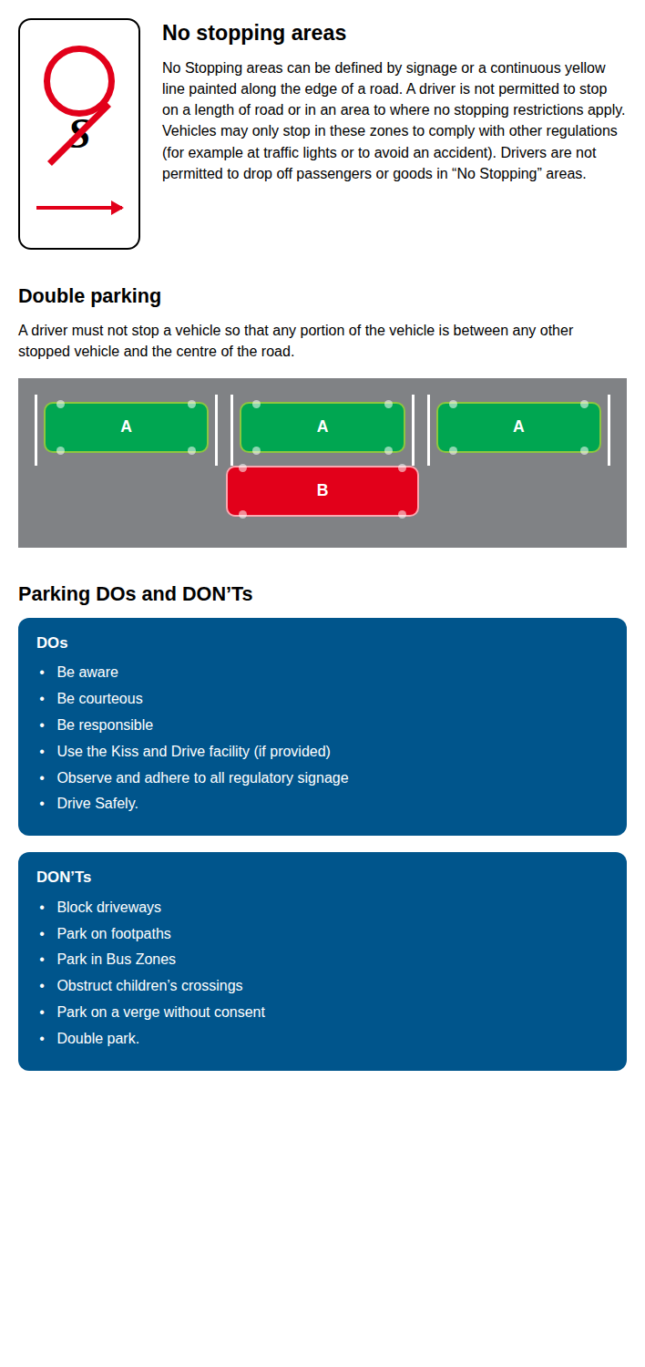S
No stopping areas
No Stopping areas can be defined by signage or a continuous yellow line painted along the edge of a road. A driver is not permitted to stop on a length of road or in an area to where no stopping restrictions apply. Vehicles may only stop in these zones to comply with other regulations (for example at traffic lights or to avoid an accident). Drivers are not permitted to drop off passengers or goods in “No Stopping” areas.
Double parking
A driver must not stop a vehicle so that any portion of the vehicle is between any other stopped vehicle and the centre of the road.
A
A
A
B
Parking DOs and DON’Ts
DOs
Be aware
Be courteous
Be responsible
Use the Kiss and Drive facility (if provided)
Observe and adhere to all regulatory signage
Drive Safely.
DON’Ts
Block driveways
Park on footpaths
Park in Bus Zones
Obstruct children’s crossings
Park on a verge without consent
Double park.